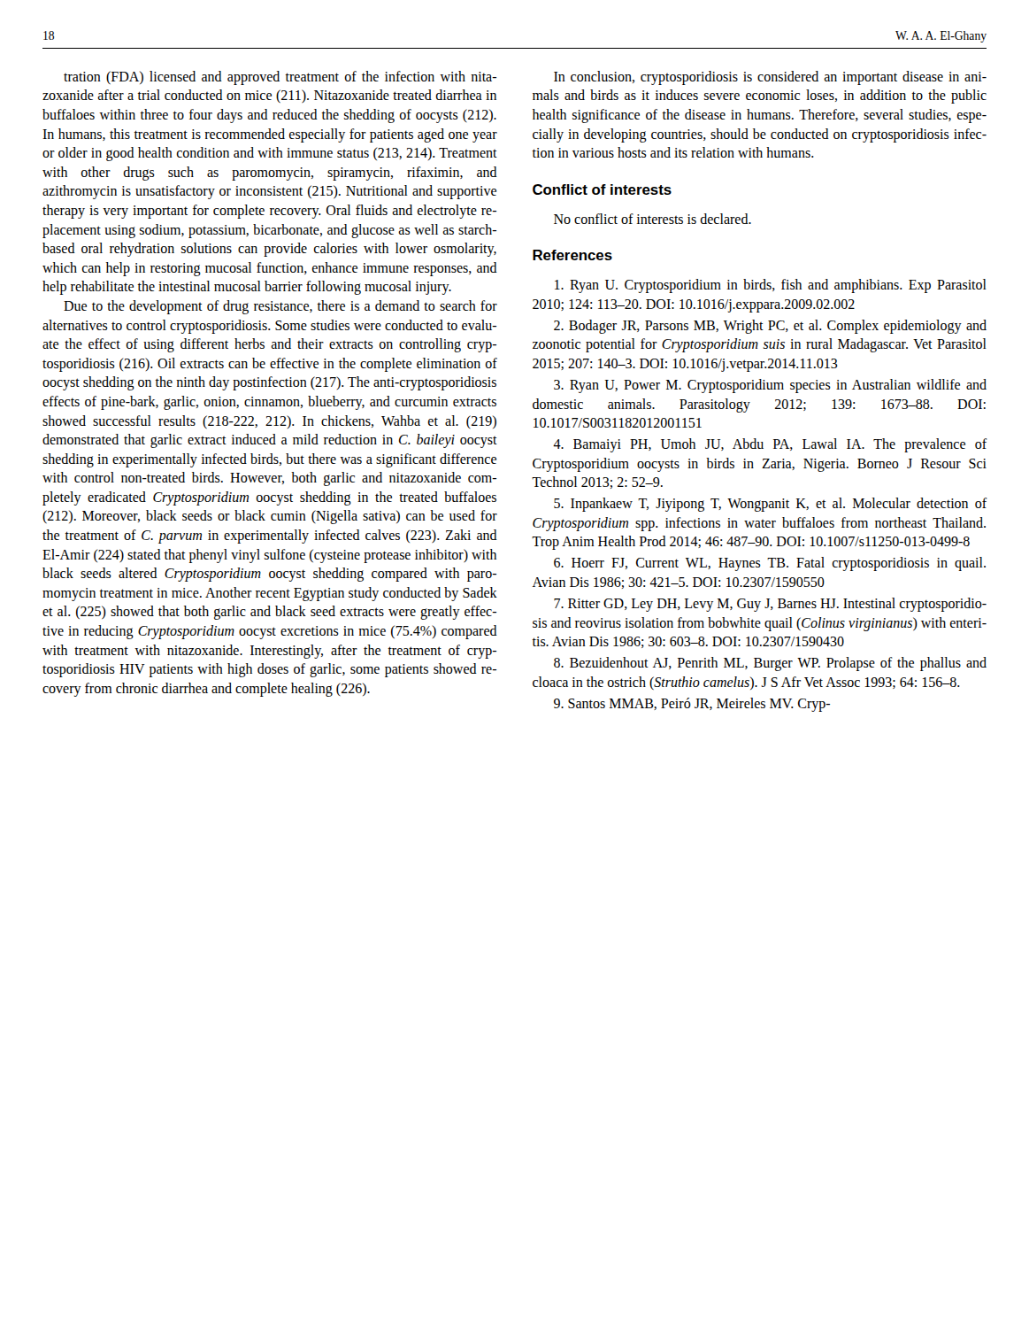18 W. A. A. El-Ghany
tration (FDA) licensed and approved treatment of the infection with nitazoxanide after a trial conducted on mice (211). Nitazoxanide treated diarrhea in buffaloes within three to four days and reduced the shedding of oocysts (212). In humans, this treatment is recommended especially for patients aged one year or older in good health condition and with immune status (213, 214). Treatment with other drugs such as paromomycin, spiramycin, rifaximin, and azithromycin is unsatisfactory or inconsistent (215). Nutritional and supportive therapy is very important for complete recovery. Oral fluids and electrolyte replacement using sodium, potassium, bicarbonate, and glucose as well as starch-based oral rehydration solutions can provide calories with lower osmolarity, which can help in restoring mucosal function, enhance immune responses, and help rehabilitate the intestinal mucosal barrier following mucosal injury.
Due to the development of drug resistance, there is a demand to search for alternatives to control cryptosporidiosis. Some studies were conducted to evaluate the effect of using different herbs and their extracts on controlling cryptosporidiosis (216). Oil extracts can be effective in the complete elimination of oocyst shedding on the ninth day postinfection (217). The anti-cryptosporidiosis effects of pine-bark, garlic, onion, cinnamon, blueberry, and curcumin extracts showed successful results (218-222, 212). In chickens, Wahba et al. (219) demonstrated that garlic extract induced a mild reduction in C. baileyi oocyst shedding in experimentally infected birds, but there was a significant difference with control non-treated birds. However, both garlic and nitazoxanide completely eradicated Cryptosporidium oocyst shedding in the treated buffaloes (212). Moreover, black seeds or black cumin (Nigella sativa) can be used for the treatment of C. parvum in experimentally infected calves (223). Zaki and El-Amir (224) stated that phenyl vinyl sulfone (cysteine protease inhibitor) with black seeds altered Cryptosporidium oocyst shedding compared with paromomycin treatment in mice. Another recent Egyptian study conducted by Sadek et al. (225) showed that both garlic and black seed extracts were greatly effective in reducing Cryptosporidium oocyst excretions in mice (75.4%) compared with treatment with nitazoxanide. Interestingly, after the treatment of cryptosporidiosis HIV patients with high doses of garlic, some patients showed recovery from chronic diarrhea and complete healing (226).
In conclusion, cryptosporidiosis is considered an important disease in animals and birds as it induces severe economic loses, in addition to the public health significance of the disease in humans. Therefore, several studies, especially in developing countries, should be conducted on cryptosporidiosis infection in various hosts and its relation with humans.
Conflict of interests
No conflict of interests is declared.
References
1. Ryan U. Cryptosporidium in birds, fish and amphibians. Exp Parasitol 2010; 124: 113–20. DOI: 10.1016/j.exppara.2009.02.002
2. Bodager JR, Parsons MB, Wright PC, et al. Complex epidemiology and zoonotic potential for Cryptosporidium suis in rural Madagascar. Vet Parasitol 2015; 207: 140–3. DOI: 10.1016/j.vetpar.2014.11.013
3. Ryan U, Power M. Cryptosporidium species in Australian wildlife and domestic animals. Parasitology 2012; 139: 1673–88. DOI: 10.1017/S0031182012001151
4. Bamaiyi PH, Umoh JU, Abdu PA, Lawal IA. The prevalence of Cryptosporidium oocysts in birds in Zaria, Nigeria. Borneo J Resour Sci Technol 2013; 2: 52–9.
5. Inpankaew T, Jiyipong T, Wongpanit K, et al. Molecular detection of Cryptosporidium spp. infections in water buffaloes from northeast Thailand. Trop Anim Health Prod 2014; 46: 487–90. DOI: 10.1007/s11250-013-0499-8
6. Hoerr FJ, Current WL, Haynes TB. Fatal cryptosporidiosis in quail. Avian Dis 1986; 30: 421–5. DOI: 10.2307/1590550
7. Ritter GD, Ley DH, Levy M, Guy J, Barnes HJ. Intestinal cryptosporidiosis and reovirus isolation from bobwhite quail (Colinus virginianus) with enteritis. Avian Dis 1986; 30: 603–8. DOI: 10.2307/1590430
8. Bezuidenhout AJ, Penrith ML, Burger WP. Prolapse of the phallus and cloaca in the ostrich (Struthio camelus). J S Afr Vet Assoc 1993; 64: 156–8.
9. Santos MMAB, Peiró JR, Meireles MV. Cryp-